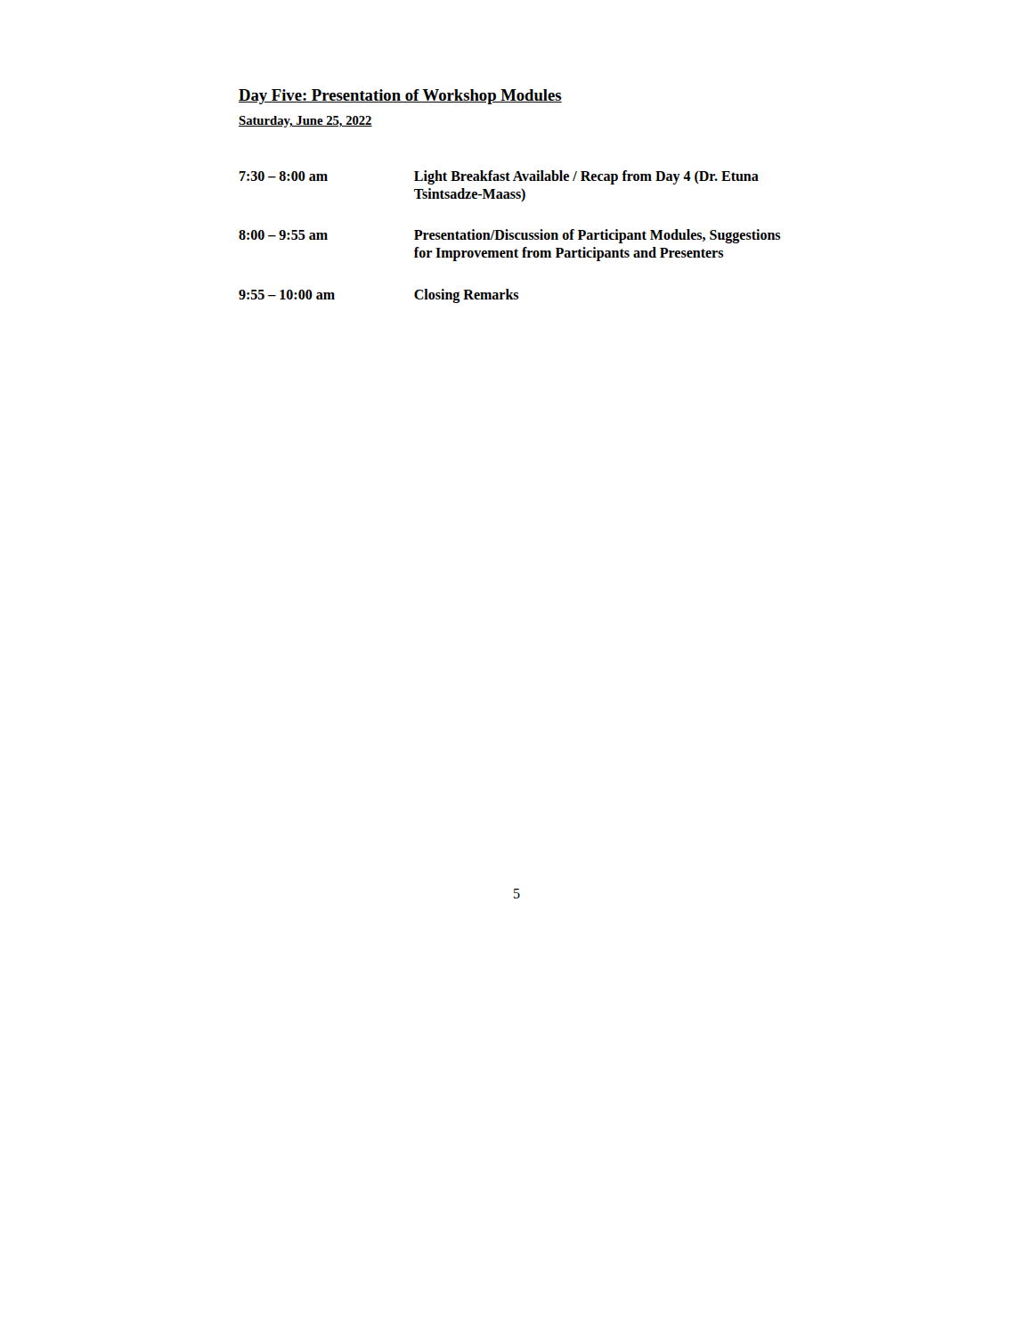Day Five: Presentation of Workshop Modules
Saturday, June 25, 2022
| 7:30 – 8:00 am | Light Breakfast Available / Recap from Day 4 (Dr. Etuna Tsintsadze-Maass) |
| 8:00 – 9:55 am | Presentation/Discussion of Participant Modules, Suggestions for Improvement from Participants and Presenters |
| 9:55 – 10:00 am | Closing Remarks |
5